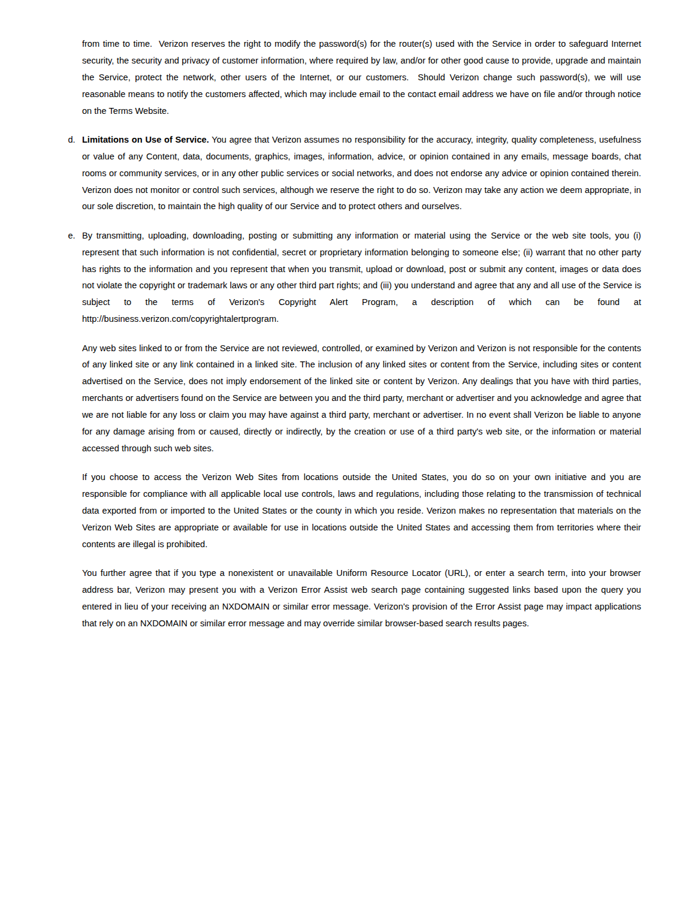from time to time. Verizon reserves the right to modify the password(s) for the router(s) used with the Service in order to safeguard Internet security, the security and privacy of customer information, where required by law, and/or for other good cause to provide, upgrade and maintain the Service, protect the network, other users of the Internet, or our customers. Should Verizon change such password(s), we will use reasonable means to notify the customers affected, which may include email to the contact email address we have on file and/or through notice on the Terms Website.
d.
Limitations on Use of Service. You agree that Verizon assumes no responsibility for the accuracy, integrity, quality completeness, usefulness or value of any Content, data, documents, graphics, images, information, advice, or opinion contained in any emails, message boards, chat rooms or community services, or in any other public services or social networks, and does not endorse any advice or opinion contained therein. Verizon does not monitor or control such services, although we reserve the right to do so. Verizon may take any action we deem appropriate, in our sole discretion, to maintain the high quality of our Service and to protect others and ourselves.
e.
By transmitting, uploading, downloading, posting or submitting any information or material using the Service or the web site tools, you (i) represent that such information is not confidential, secret or proprietary information belonging to someone else; (ii) warrant that no other party has rights to the information and you represent that when you transmit, upload or download, post or submit any content, images or data does not violate the copyright or trademark laws or any other third part rights; and (iii) you understand and agree that any and all use of the Service is subject to the terms of Verizon's Copyright Alert Program, a description of which can be found at http://business.verizon.com/copyrightalertprogram.
Any web sites linked to or from the Service are not reviewed, controlled, or examined by Verizon and Verizon is not responsible for the contents of any linked site or any link contained in a linked site. The inclusion of any linked sites or content from the Service, including sites or content advertised on the Service, does not imply endorsement of the linked site or content by Verizon. Any dealings that you have with third parties, merchants or advertisers found on the Service are between you and the third party, merchant or advertiser and you acknowledge and agree that we are not liable for any loss or claim you may have against a third party, merchant or advertiser. In no event shall Verizon be liable to anyone for any damage arising from or caused, directly or indirectly, by the creation or use of a third party's web site, or the information or material accessed through such web sites.
If you choose to access the Verizon Web Sites from locations outside the United States, you do so on your own initiative and you are responsible for compliance with all applicable local use controls, laws and regulations, including those relating to the transmission of technical data exported from or imported to the United States or the county in which you reside. Verizon makes no representation that materials on the Verizon Web Sites are appropriate or available for use in locations outside the United States and accessing them from territories where their contents are illegal is prohibited.
You further agree that if you type a nonexistent or unavailable Uniform Resource Locator (URL), or enter a search term, into your browser address bar, Verizon may present you with a Verizon Error Assist web search page containing suggested links based upon the query you entered in lieu of your receiving an NXDOMAIN or similar error message. Verizon's provision of the Error Assist page may impact applications that rely on an NXDOMAIN or similar error message and may override similar browser-based search results pages.